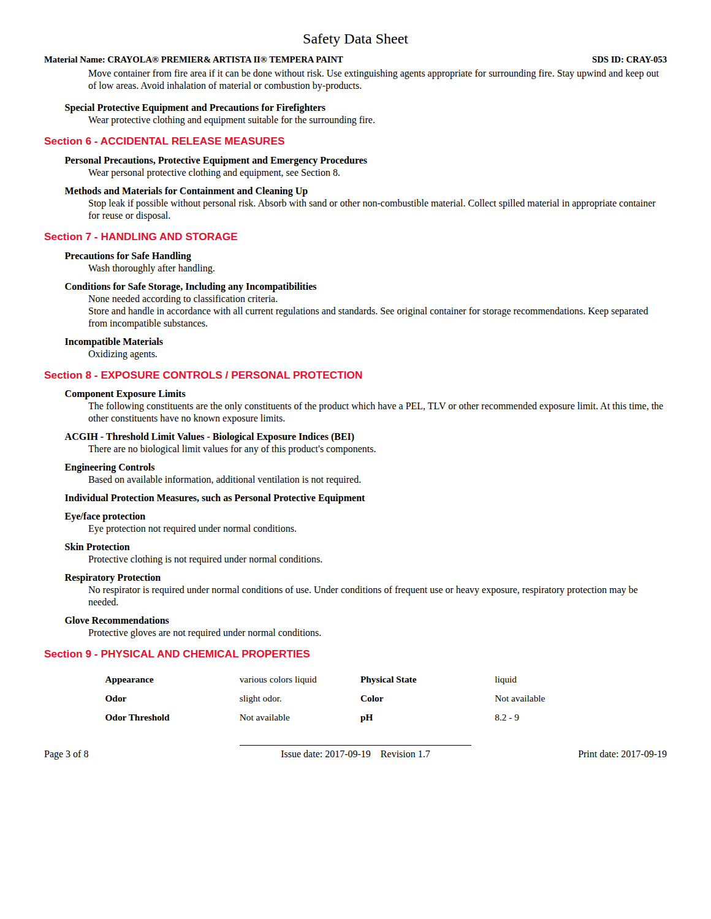Safety Data Sheet
Material Name: CRAYOLA® PREMIER& ARTISTA II® TEMPERA PAINT SDS ID: CRAY-053
Move container from fire area if it can be done without risk. Use extinguishing agents appropriate for surrounding fire. Stay upwind and keep out of low areas. Avoid inhalation of material or combustion by-products.
Special Protective Equipment and Precautions for Firefighters
Wear protective clothing and equipment suitable for the surrounding fire.
Section 6 - ACCIDENTAL RELEASE MEASURES
Personal Precautions, Protective Equipment and Emergency Procedures
Wear personal protective clothing and equipment, see Section 8.
Methods and Materials for Containment and Cleaning Up
Stop leak if possible without personal risk. Absorb with sand or other non-combustible material. Collect spilled material in appropriate container for reuse or disposal.
Section 7 - HANDLING AND STORAGE
Precautions for Safe Handling
Wash thoroughly after handling.
Conditions for Safe Storage, Including any Incompatibilities
None needed according to classification criteria.
Store and handle in accordance with all current regulations and standards. See original container for storage recommendations. Keep separated from incompatible substances.
Incompatible Materials
Oxidizing agents.
Section 8 - EXPOSURE CONTROLS / PERSONAL PROTECTION
Component Exposure Limits
The following constituents are the only constituents of the product which have a PEL, TLV or other recommended exposure limit. At this time, the other constituents have no known exposure limits.
ACGIH - Threshold Limit Values - Biological Exposure Indices (BEI)
There are no biological limit values for any of this product's components.
Engineering Controls
Based on available information, additional ventilation is not required.
Individual Protection Measures, such as Personal Protective Equipment
Eye/face protection
Eye protection not required under normal conditions.
Skin Protection
Protective clothing is not required under normal conditions.
Respiratory Protection
No respirator is required under normal conditions of use. Under conditions of frequent use or heavy exposure, respiratory protection may be needed.
Glove Recommendations
Protective gloves are not required under normal conditions.
Section 9 - PHYSICAL AND CHEMICAL PROPERTIES
| Appearance | various colors liquid | Physical State | liquid |
| Odor | slight odor. | Color | Not available |
| Odor Threshold | Not available | pH | 8.2 - 9 |
Page 3 of 8
Issue date: 2017-09-19 Revision 1.7
Print date: 2017-09-19